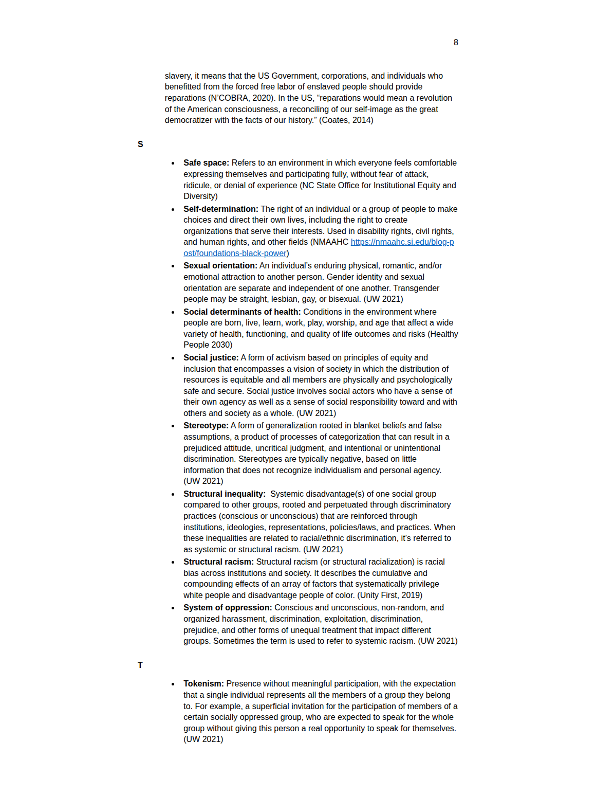8
slavery, it means that the US Government, corporations, and individuals who benefitted from the forced free labor of enslaved people should provide reparations (N’COBRA, 2020). In the US, “reparations would mean a revolution of the American consciousness, a reconciling of our self-image as the great democratizer with the facts of our history.” (Coates, 2014)
S
Safe space: Refers to an environment in which everyone feels comfortable expressing themselves and participating fully, without fear of attack, ridicule, or denial of experience (NC State Office for Institutional Equity and Diversity)
Self-determination: The right of an individual or a group of people to make choices and direct their own lives, including the right to create organizations that serve their interests. Used in disability rights, civil rights, and human rights, and other fields (NMAAHC https://nmaahc.si.edu/blog-post/foundations-black-power)
Sexual orientation: An individual’s enduring physical, romantic, and/or emotional attraction to another person. Gender identity and sexual orientation are separate and independent of one another. Transgender people may be straight, lesbian, gay, or bisexual. (UW 2021)
Social determinants of health: Conditions in the environment where people are born, live, learn, work, play, worship, and age that affect a wide variety of health, functioning, and quality of life outcomes and risks (Healthy People 2030)
Social justice: A form of activism based on principles of equity and inclusion that encompasses a vision of society in which the distribution of resources is equitable and all members are physically and psychologically safe and secure. Social justice involves social actors who have a sense of their own agency as well as a sense of social responsibility toward and with others and society as a whole. (UW 2021)
Stereotype: A form of generalization rooted in blanket beliefs and false assumptions, a product of processes of categorization that can result in a prejudiced attitude, uncritical judgment, and intentional or unintentional discrimination. Stereotypes are typically negative, based on little information that does not recognize individualism and personal agency. (UW 2021)
Structural inequality: Systemic disadvantage(s) of one social group compared to other groups, rooted and perpetuated through discriminatory practices (conscious or unconscious) that are reinforced through institutions, ideologies, representations, policies/laws, and practices. When these inequalities are related to racial/ethnic discrimination, it’s referred to as systemic or structural racism. (UW 2021)
Structural racism: Structural racism (or structural racialization) is racial bias across institutions and society. It describes the cumulative and compounding effects of an array of factors that systematically privilege white people and disadvantage people of color. (Unity First, 2019)
System of oppression: Conscious and unconscious, non-random, and organized harassment, discrimination, exploitation, discrimination, prejudice, and other forms of unequal treatment that impact different groups. Sometimes the term is used to refer to systemic racism. (UW 2021)
T
Tokenism: Presence without meaningful participation, with the expectation that a single individual represents all the members of a group they belong to. For example, a superficial invitation for the participation of members of a certain socially oppressed group, who are expected to speak for the whole group without giving this person a real opportunity to speak for themselves. (UW 2021)